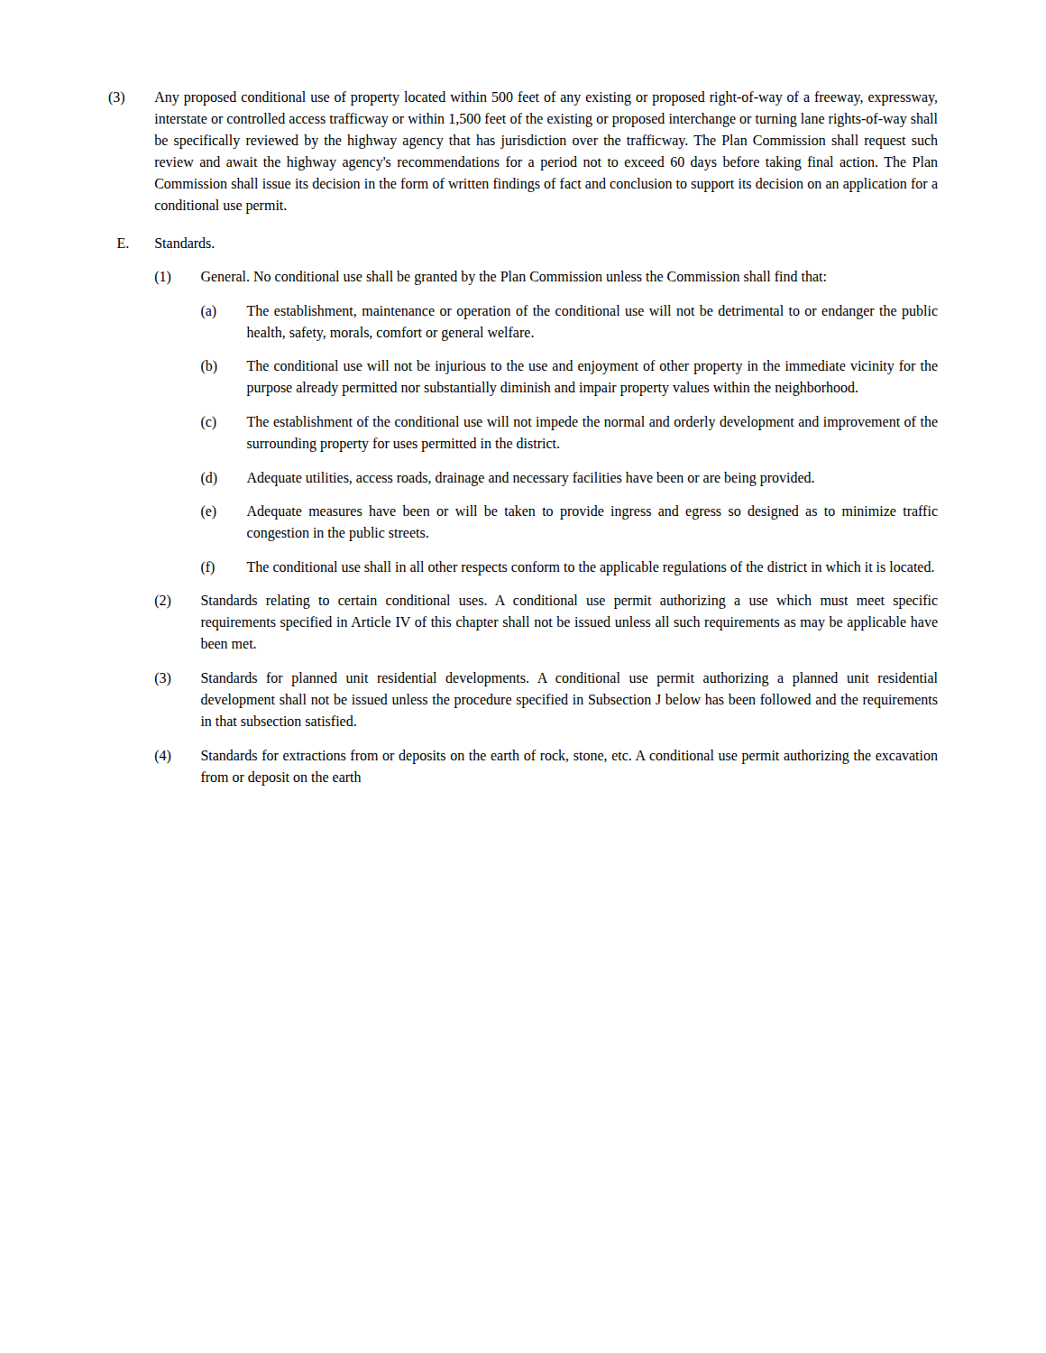(3) Any proposed conditional use of property located within 500 feet of any existing or proposed right-of-way of a freeway, expressway, interstate or controlled access trafficway or within 1,500 feet of the existing or proposed interchange or turning lane rights-of-way shall be specifically reviewed by the highway agency that has jurisdiction over the trafficway. The Plan Commission shall request such review and await the highway agency's recommendations for a period not to exceed 60 days before taking final action. The Plan Commission shall issue its decision in the form of written findings of fact and conclusion to support its decision on an application for a conditional use permit.
E. Standards.
(1) General. No conditional use shall be granted by the Plan Commission unless the Commission shall find that:
(a) The establishment, maintenance or operation of the conditional use will not be detrimental to or endanger the public health, safety, morals, comfort or general welfare.
(b) The conditional use will not be injurious to the use and enjoyment of other property in the immediate vicinity for the purpose already permitted nor substantially diminish and impair property values within the neighborhood.
(c) The establishment of the conditional use will not impede the normal and orderly development and improvement of the surrounding property for uses permitted in the district.
(d) Adequate utilities, access roads, drainage and necessary facilities have been or are being provided.
(e) Adequate measures have been or will be taken to provide ingress and egress so designed as to minimize traffic congestion in the public streets.
(f) The conditional use shall in all other respects conform to the applicable regulations of the district in which it is located.
(2) Standards relating to certain conditional uses. A conditional use permit authorizing a use which must meet specific requirements specified in Article IV of this chapter shall not be issued unless all such requirements as may be applicable have been met.
(3) Standards for planned unit residential developments. A conditional use permit authorizing a planned unit residential development shall not be issued unless the procedure specified in Subsection J below has been followed and the requirements in that subsection satisfied.
(4) Standards for extractions from or deposits on the earth of rock, stone, etc. A conditional use permit authorizing the excavation from or deposit on the earth